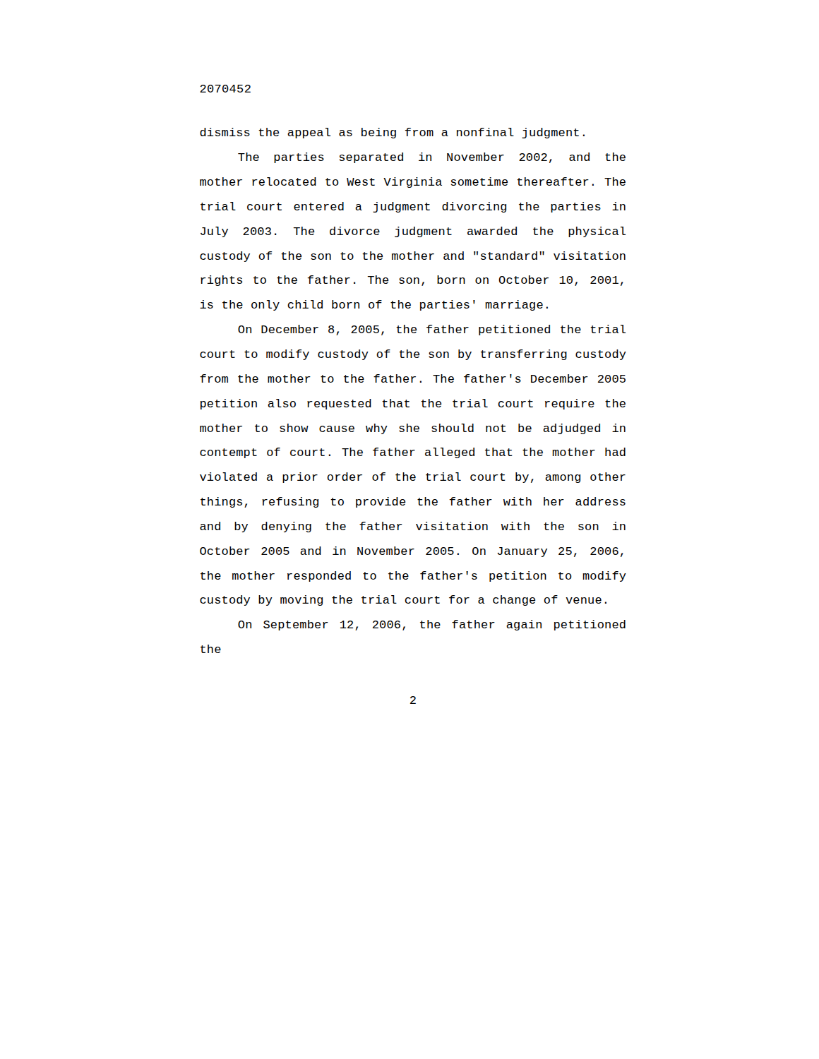2070452
dismiss the appeal as being from a nonfinal judgment.
The parties separated in November 2002, and the mother relocated to West Virginia sometime thereafter. The trial court entered a judgment divorcing the parties in July 2003. The divorce judgment awarded the physical custody of the son to the mother and "standard" visitation rights to the father. The son, born on October 10, 2001, is the only child born of the parties' marriage.
On December 8, 2005, the father petitioned the trial court to modify custody of the son by transferring custody from the mother to the father. The father's December 2005 petition also requested that the trial court require the mother to show cause why she should not be adjudged in contempt of court. The father alleged that the mother had violated a prior order of the trial court by, among other things, refusing to provide the father with her address and by denying the father visitation with the son in October 2005 and in November 2005. On January 25, 2006, the mother responded to the father's petition to modify custody by moving the trial court for a change of venue.
On September 12, 2006, the father again petitioned the
2